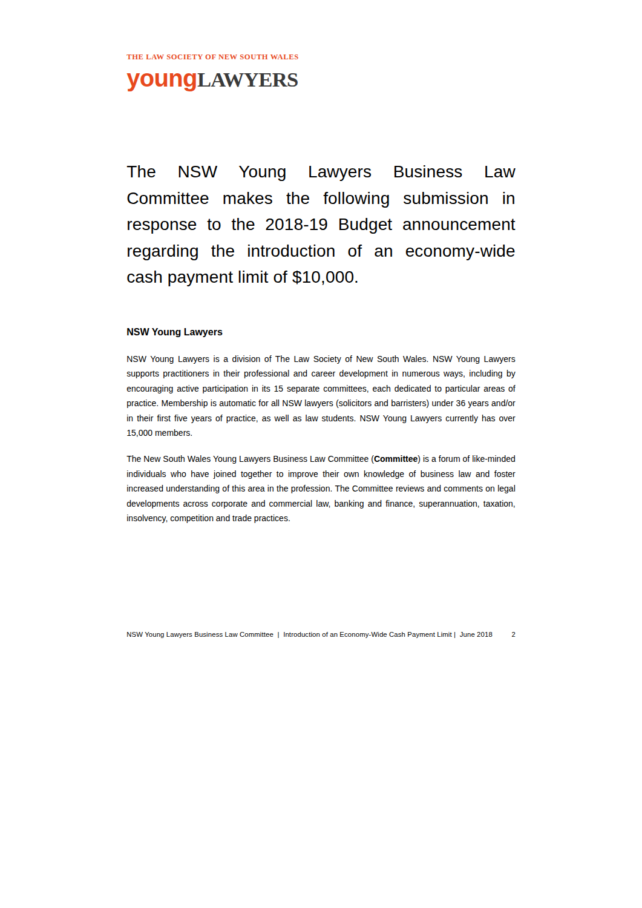The Law Society of New South Wales
young LAWYERS
The NSW Young Lawyers Business Law Committee makes the following submission in response to the 2018-19 Budget announcement regarding the introduction of an economy-wide cash payment limit of $10,000.
NSW Young Lawyers
NSW Young Lawyers is a division of The Law Society of New South Wales. NSW Young Lawyers supports practitioners in their professional and career development in numerous ways, including by encouraging active participation in its 15 separate committees, each dedicated to particular areas of practice. Membership is automatic for all NSW lawyers (solicitors and barristers) under 36 years and/or in their first five years of practice, as well as law students. NSW Young Lawyers currently has over 15,000 members.
The New South Wales Young Lawyers Business Law Committee (Committee) is a forum of like-minded individuals who have joined together to improve their own knowledge of business law and foster increased understanding of this area in the profession. The Committee reviews and comments on legal developments across corporate and commercial law, banking and finance, superannuation, taxation, insolvency, competition and trade practices.
NSW Young Lawyers Business Law Committee | Introduction of an Economy-Wide Cash Payment Limit | June 2018 2